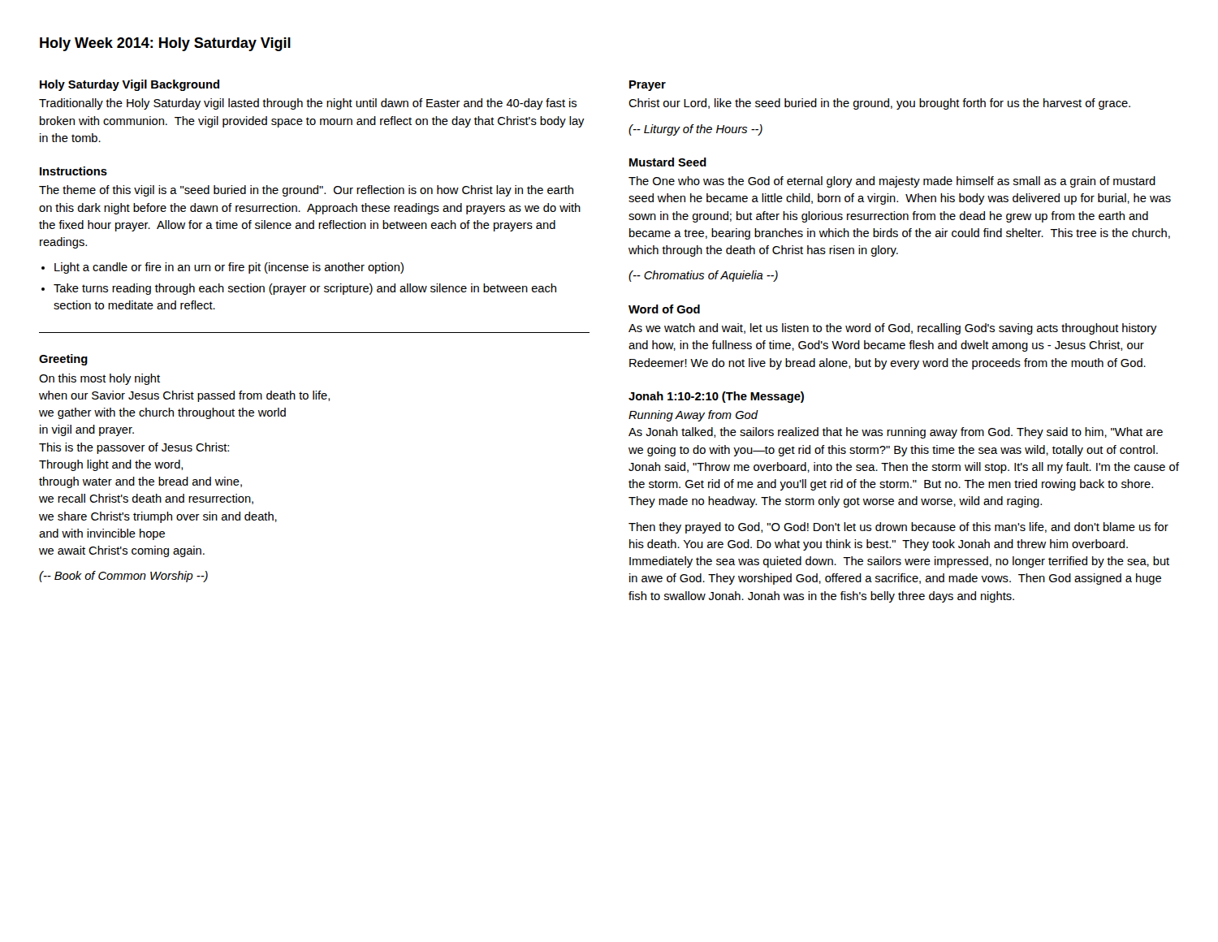Holy Week 2014: Holy Saturday Vigil
Holy Saturday Vigil Background
Traditionally the Holy Saturday vigil lasted through the night until dawn of Easter and the 40-day fast is broken with communion. The vigil provided space to mourn and reflect on the day that Christ's body lay in the tomb.
Instructions
The theme of this vigil is a "seed buried in the ground". Our reflection is on how Christ lay in the earth on this dark night before the dawn of resurrection. Approach these readings and prayers as we do with the fixed hour prayer. Allow for a time of silence and reflection in between each of the prayers and readings.
Light a candle or fire in an urn or fire pit (incense is another option)
Take turns reading through each section (prayer or scripture) and allow silence in between each section to meditate and reflect.
Greeting
On this most holy night
when our Savior Jesus Christ passed from death to life,
we gather with the church throughout the world
in vigil and prayer.
This is the passover of Jesus Christ:
Through light and the word,
through water and the bread and wine,
we recall Christ's death and resurrection,
we share Christ's triumph over sin and death,
and with invincible hope
we await Christ's coming again.
(-- Book of Common Worship --)
Prayer
Christ our Lord, like the seed buried in the ground, you brought forth for us the harvest of grace.
(-- Liturgy of the Hours --)
Mustard Seed
The One who was the God of eternal glory and majesty made himself as small as a grain of mustard seed when he became a little child, born of a virgin. When his body was delivered up for burial, he was sown in the ground; but after his glorious resurrection from the dead he grew up from the earth and became a tree, bearing branches in which the birds of the air could find shelter. This tree is the church, which through the death of Christ has risen in glory.
(-- Chromatius of Aquielia --)
Word of God
As we watch and wait, let us listen to the word of God, recalling God's saving acts throughout history and how, in the fullness of time, God's Word became flesh and dwelt among us - Jesus Christ, our Redeemer! We do not live by bread alone, but by every word the proceeds from the mouth of God.
Jonah 1:10-2:10 (The Message)
Running Away from God
As Jonah talked, the sailors realized that he was running away from God. They said to him, "What are we going to do with you—to get rid of this storm?" By this time the sea was wild, totally out of control. Jonah said, "Throw me overboard, into the sea. Then the storm will stop. It's all my fault. I'm the cause of the storm. Get rid of me and you'll get rid of the storm." But no. The men tried rowing back to shore. They made no headway. The storm only got worse and worse, wild and raging.
Then they prayed to God, "O God! Don't let us drown because of this man's life, and don't blame us for his death. You are God. Do what you think is best." They took Jonah and threw him overboard. Immediately the sea was quieted down. The sailors were impressed, no longer terrified by the sea, but in awe of God. They worshiped God, offered a sacrifice, and made vows. Then God assigned a huge fish to swallow Jonah. Jonah was in the fish's belly three days and nights.